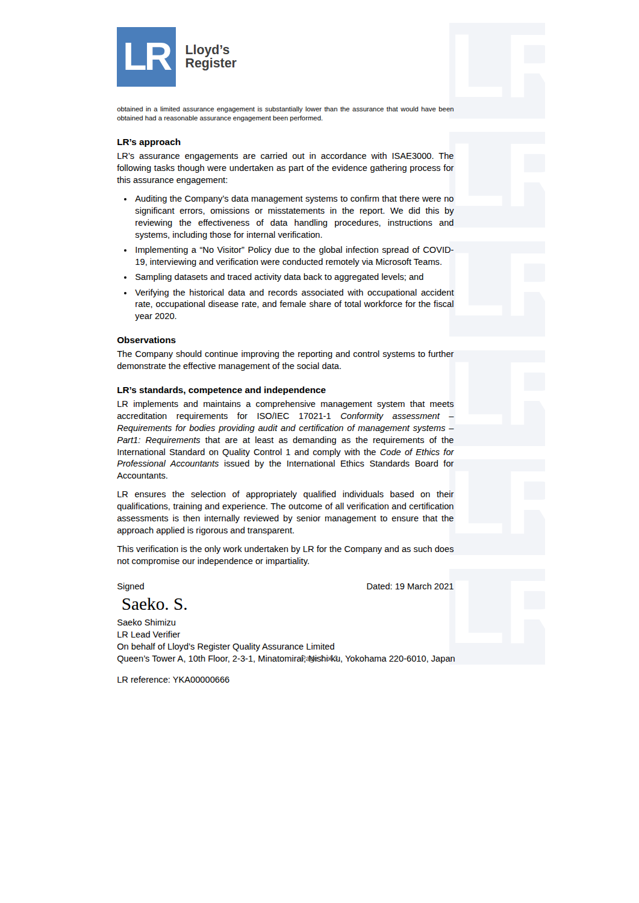LR
LR
LR
LR
LR
LR
Lloyd’sRegister
obtained in a limited assurance engagement is substantially lower than the assurance that would have been obtained had a reasonable assurance engagement been performed.
LR’s approach
LR’s assurance engagements are carried out in accordance with ISAE3000. The following tasks though were undertaken as part of the evidence gathering process for this assurance engagement:
Auditing the Company’s data management systems to confirm that there were no significant errors, omissions or misstatements in the report. We did this by reviewing the effectiveness of data handling procedures, instructions and systems, including those for internal verification.
Implementing a “No Visitor” Policy due to the global infection spread of COVID-19, interviewing and verification were conducted remotely via Microsoft Teams.
Sampling datasets and traced activity data back to aggregated levels; and
Verifying the historical data and records associated with occupational accident rate, occupational disease rate, and female share of total workforce for the fiscal year 2020.
Observations
The Company should continue improving the reporting and control systems to further demonstrate the effective management of the social data.
LR’s standards, competence and independence
LR implements and maintains a comprehensive management system that meets accreditation requirements for ISO/IEC 17021-1 Conformity assessment – Requirements for bodies providing audit and certification of management systems – Part1: Requirements that are at least as demanding as the requirements of the International Standard on Quality Control 1 and comply with the Code of Ethics for Professional Accountants issued by the International Ethics Standards Board for Accountants.
LR ensures the selection of appropriately qualified individuals based on their qualifications, training and experience. The outcome of all verification and certification assessments is then internally reviewed by senior management to ensure that the approach applied is rigorous and transparent.
This verification is the only work undertaken by LR for the Company and as such does not compromise our independence or impartiality.
Signed
Dated: 19 March 2021
Saeko. S.
Saeko Shimizu
LR Lead Verifier
On behalf of Lloyd’s Register Quality Assurance Limited
Queen’s Tower A, 10th Floor, 2-3-1, Minatomirai, Nishi-ku, Yokohama 220-6010, Japan
LR reference: YKA00000666
Page 2 of 3